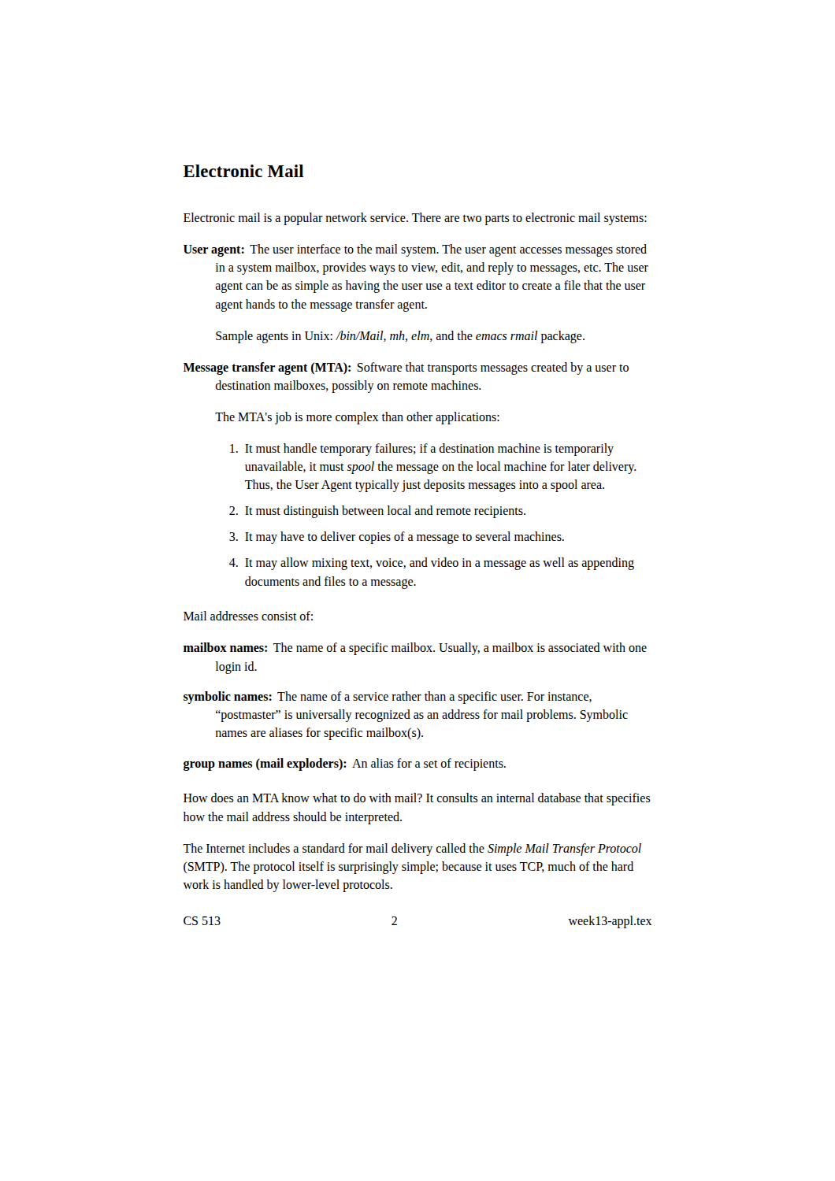Electronic Mail
Electronic mail is a popular network service. There are two parts to electronic mail systems:
User agent:
The user interface to the mail system. The user agent accesses messages stored in a system mailbox, provides ways to view, edit, and reply to messages, etc. The user agent can be as simple as having the user use a text editor to create a file that the user agent hands to the message transfer agent.
Sample agents in Unix: /bin/Mail, mh, elm, and the emacs rmail package.
Message transfer agent (MTA):
Software that transports messages created by a user to destination mailboxes, possibly on remote machines.
The MTA's job is more complex than other applications:
It must handle temporary failures; if a destination machine is temporarily unavailable, it must spool the message on the local machine for later delivery. Thus, the User Agent typically just deposits messages into a spool area.
It must distinguish between local and remote recipients.
It may have to deliver copies of a message to several machines.
It may allow mixing text, voice, and video in a message as well as appending documents and files to a message.
Mail addresses consist of:
mailbox names:
The name of a specific mailbox. Usually, a mailbox is associated with one login id.
symbolic names:
The name of a service rather than a specific user. For instance, “postmaster” is universally recognized as an address for mail problems. Symbolic names are aliases for specific mailbox(s).
group names (mail exploders):
An alias for a set of recipients.
How does an MTA know what to do with mail? It consults an internal database that specifies how the mail address should be interpreted.
The Internet includes a standard for mail delivery called the Simple Mail Transfer Protocol (SMTP). The protocol itself is surprisingly simple; because it uses TCP, much of the hard work is handled by lower-level protocols.
CS 513 week13-appl.tex
2